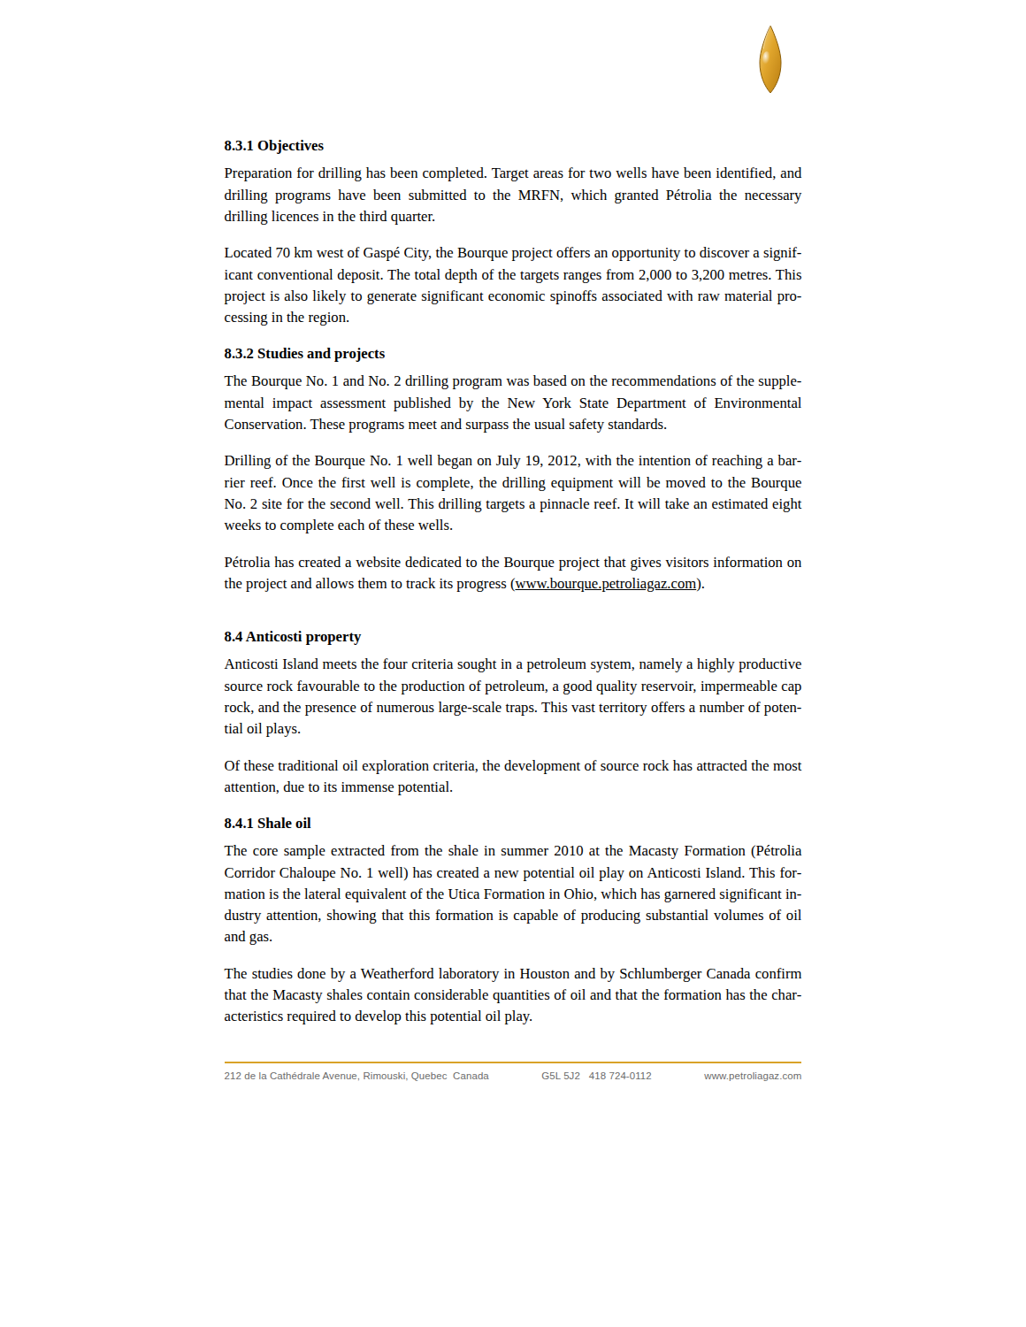8.3.1 Objectives
Preparation for drilling has been completed. Target areas for two wells have been identified, and drilling programs have been submitted to the MRFN, which granted Pétrolia the necessary drilling licences in the third quarter.
Located 70 km west of Gaspé City, the Bourque project offers an opportunity to discover a significant conventional deposit. The total depth of the targets ranges from 2,000 to 3,200 metres. This project is also likely to generate significant economic spinoffs associated with raw material processing in the region.
8.3.2 Studies and projects
The Bourque No. 1 and No. 2 drilling program was based on the recommendations of the supplemental impact assessment published by the New York State Department of Environmental Conservation. These programs meet and surpass the usual safety standards.
Drilling of the Bourque No. 1 well began on July 19, 2012, with the intention of reaching a barrier reef. Once the first well is complete, the drilling equipment will be moved to the Bourque No. 2 site for the second well. This drilling targets a pinnacle reef. It will take an estimated eight weeks to complete each of these wells.
Pétrolia has created a website dedicated to the Bourque project that gives visitors information on the project and allows them to track its progress (www.bourque.petroliagaz.com).
8.4 Anticosti property
Anticosti Island meets the four criteria sought in a petroleum system, namely a highly productive source rock favourable to the production of petroleum, a good quality reservoir, impermeable cap rock, and the presence of numerous large-scale traps. This vast territory offers a number of potential oil plays.
Of these traditional oil exploration criteria, the development of source rock has attracted the most attention, due to its immense potential.
8.4.1 Shale oil
The core sample extracted from the shale in summer 2010 at the Macasty Formation (Pétrolia Corridor Chaloupe No. 1 well) has created a new potential oil play on Anticosti Island. This formation is the lateral equivalent of the Utica Formation in Ohio, which has garnered significant industry attention, showing that this formation is capable of producing substantial volumes of oil and gas.
The studies done by a Weatherford laboratory in Houston and by Schlumberger Canada confirm that the Macasty shales contain considerable quantities of oil and that the formation has the characteristics required to develop this potential oil play.
212 de la Cathédrale Avenue, Rimouski, Quebec Canada G5L 5J2 418 724-0112 www.petroliagaz.com